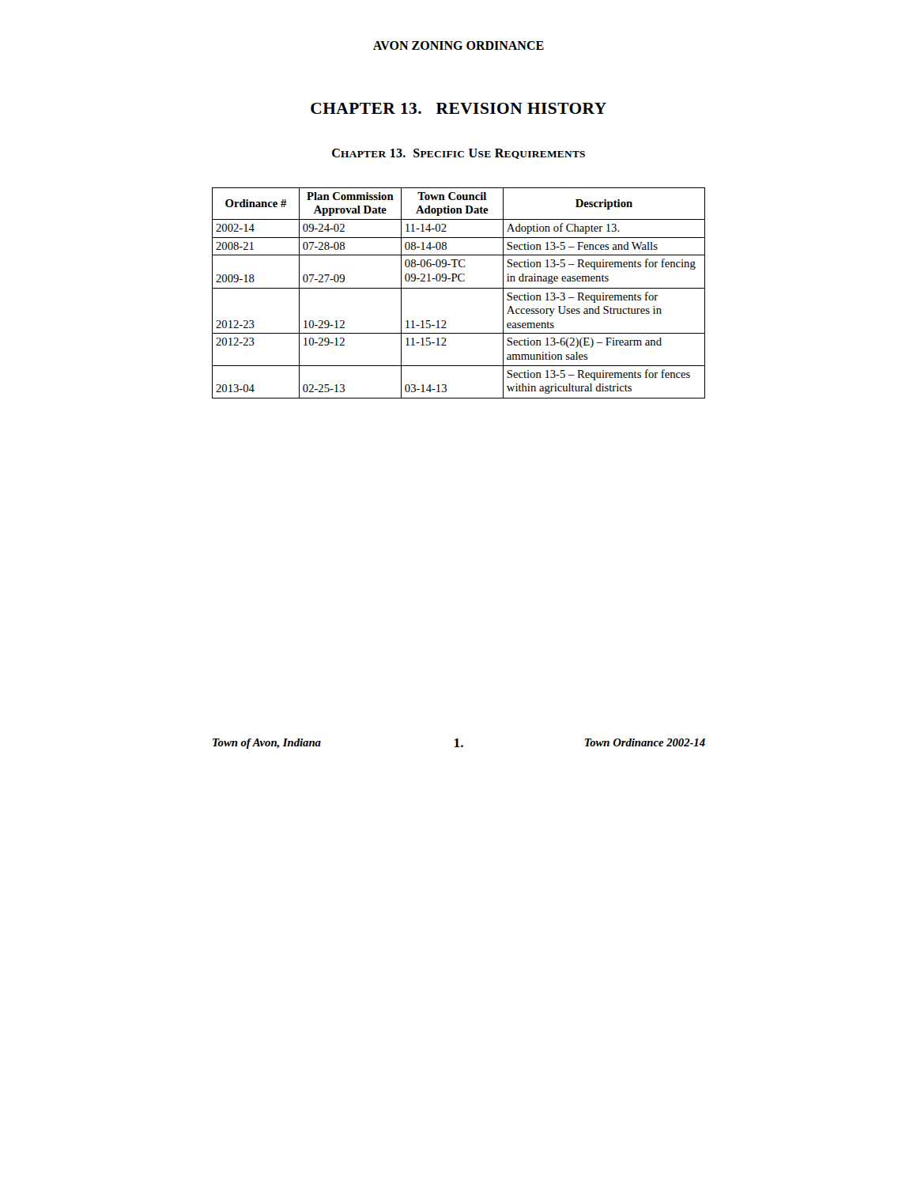AVON ZONING ORDINANCE
CHAPTER 13. REVISION HISTORY
CHAPTER 13. SPECIFIC USE REQUIREMENTS
| Ordinance # | Plan Commission Approval Date | Town Council Adoption Date | Description |
| --- | --- | --- | --- |
| 2002-14 | 09-24-02 | 11-14-02 | Adoption of Chapter 13. |
| 2008-21 | 07-28-08 | 08-14-08 | Section 13-5 – Fences and Walls |
| 2009-18 | 07-27-09 | 08-06-09-TC 09-21-09-PC | Section 13-5 – Requirements for fencing in drainage easements |
| 2012-23 | 10-29-12 | 11-15-12 | Section 13-3 – Requirements for Accessory Uses and Structures in easements |
| 2012-23 | 10-29-12 | 11-15-12 | Section 13-6(2)(E) – Firearm and ammunition sales |
| 2013-04 | 02-25-13 | 03-14-13 | Section 13-5 – Requirements for fences within agricultural districts |
| Town of Avon, Indiana | 1. | Town Ordinance 2002-14 |